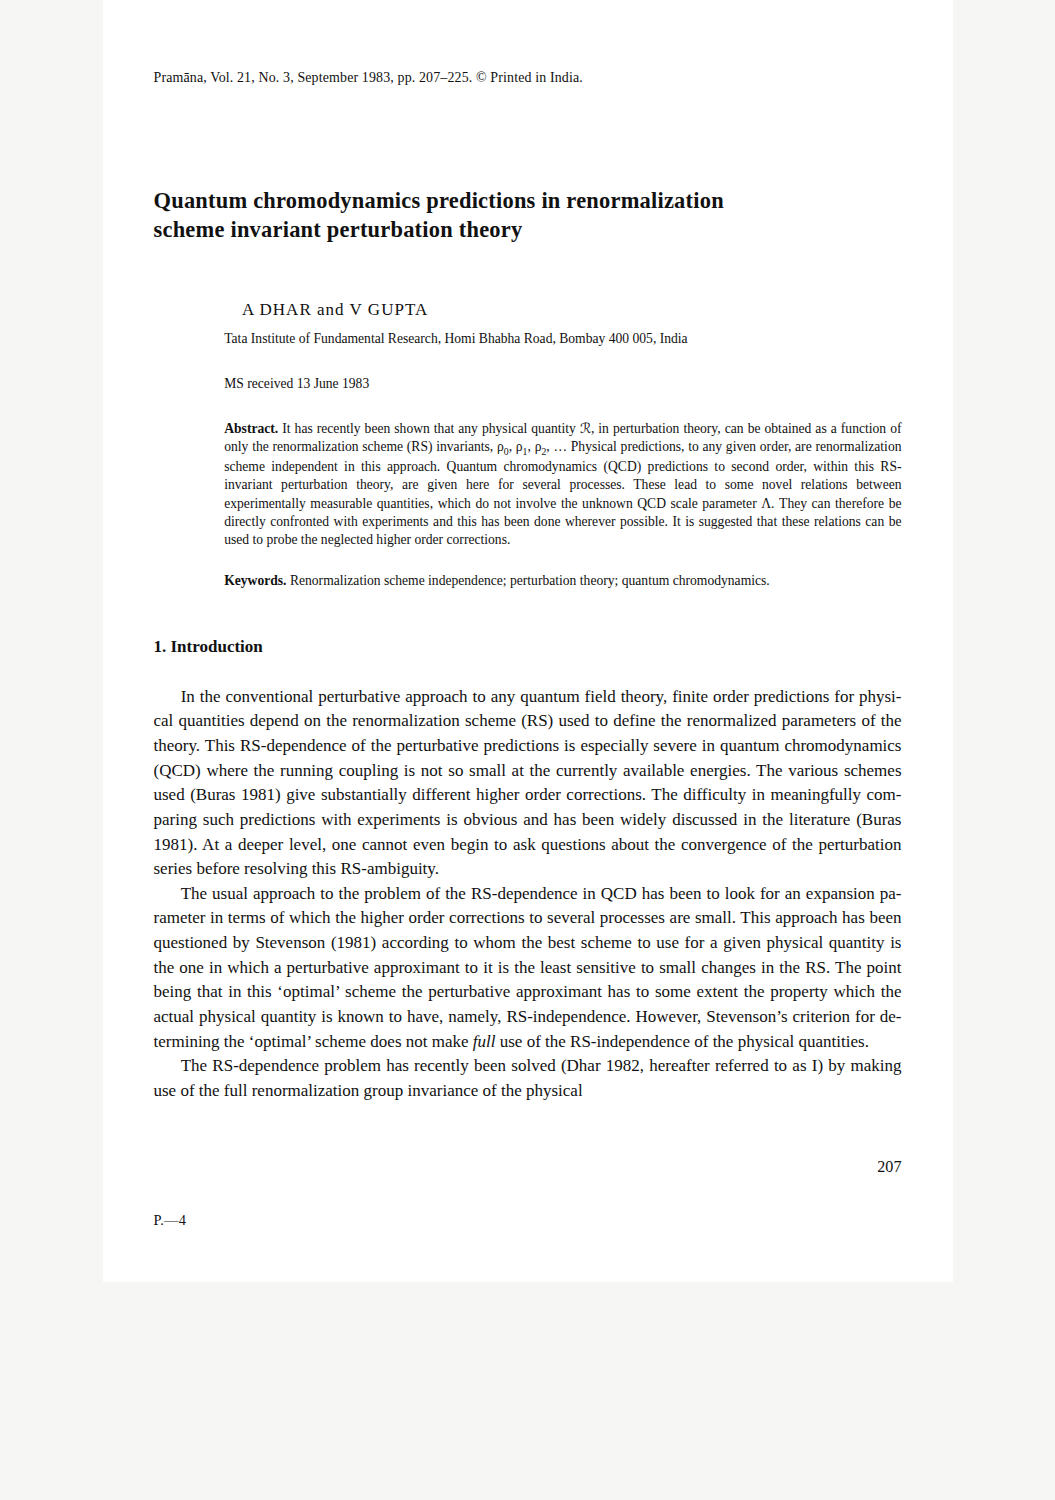Pramāna, Vol. 21, No. 3, September 1983, pp. 207–225. © Printed in India.
Quantum chromodynamics predictions in renormalization
scheme invariant perturbation theory
A DHAR and V GUPTA
Tata Institute of Fundamental Research, Homi Bhabha Road, Bombay 400 005, India
MS received 13 June 1983
Abstract. It has recently been shown that any physical quantity ℛ, in perturbation theory, can be obtained as a function of only the renormalization scheme (RS) invariants, ρ0, ρ1, ρ2, … Physical predictions, to any given order, are renormalization scheme independent in this approach. Quantum chromodynamics (QCD) predictions to second order, within this RS-invariant perturbation theory, are given here for several processes. These lead to some novel relations between experimentally measurable quantities, which do not involve the unknown QCD scale parameter Λ. They can therefore be directly confronted with experiments and this has been done wherever possible. It is suggested that these relations can be used to probe the neglected higher order corrections.
Keywords. Renormalization scheme independence; perturbation theory; quantum chromodynamics.
1. Introduction
In the conventional perturbative approach to any quantum field theory, finite order predictions for physical quantities depend on the renormalization scheme (RS) used to define the renormalized parameters of the theory. This RS-dependence of the perturbative predictions is especially severe in quantum chromodynamics (QCD) where the running coupling is not so small at the currently available energies. The various schemes used (Buras 1981) give substantially different higher order corrections. The difficulty in meaningfully comparing such predictions with experiments is obvious and has been widely discussed in the literature (Buras 1981). At a deeper level, one cannot even begin to ask questions about the convergence of the perturbation series before resolving this RS-ambiguity.
The usual approach to the problem of the RS-dependence in QCD has been to look for an expansion parameter in terms of which the higher order corrections to several processes are small. This approach has been questioned by Stevenson (1981) according to whom the best scheme to use for a given physical quantity is the one in which a perturbative approximant to it is the least sensitive to small changes in the RS. The point being that in this ‘optimal’ scheme the perturbative approximant has to some extent the property which the actual physical quantity is known to have, namely, RS-independence. However, Stevenson’s criterion for determining the ‘optimal’ scheme does not make full use of the RS-independence of the physical quantities.
The RS-dependence problem has recently been solved (Dhar 1982, hereafter referred to as I) by making use of the full renormalization group invariance of the physical
207
P.—4